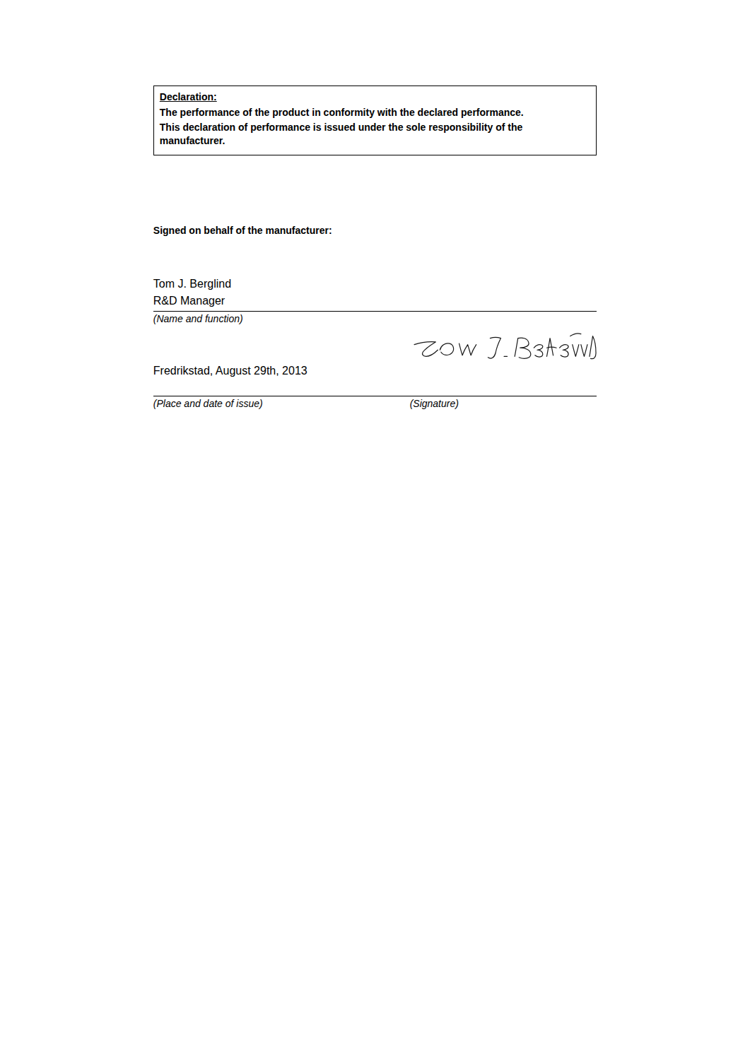Declaration:
The performance of the product in conformity with the declared performance.
This declaration of performance is issued under the sole responsibility of the manufacturer.
Signed on behalf of the manufacturer:
Tom J. Berglind
R&D Manager
(Name and function)
Fredrikstad, August 29th, 2013
(Place and date of issue)
(Signature)